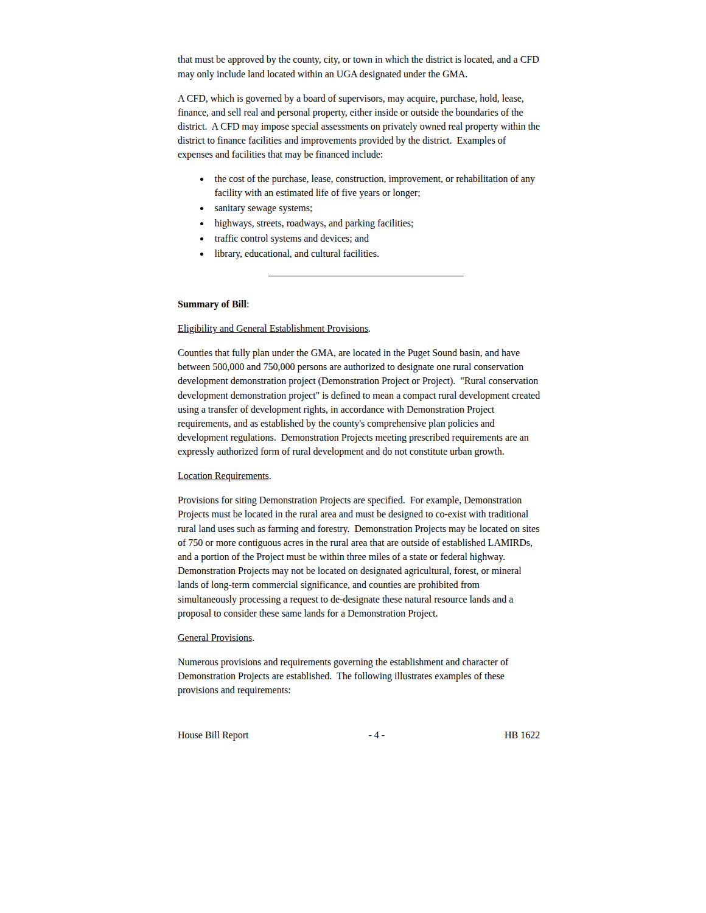that must be approved by the county, city, or town in which the district is located, and a CFD may only include land located within an UGA designated under the GMA.
A CFD, which is governed by a board of supervisors, may acquire, purchase, hold, lease, finance, and sell real and personal property, either inside or outside the boundaries of the district. A CFD may impose special assessments on privately owned real property within the district to finance facilities and improvements provided by the district. Examples of expenses and facilities that may be financed include:
the cost of the purchase, lease, construction, improvement, or rehabilitation of any facility with an estimated life of five years or longer;
sanitary sewage systems;
highways, streets, roadways, and parking facilities;
traffic control systems and devices; and
library, educational, and cultural facilities.
Summary of Bill:
Eligibility and General Establishment Provisions.
Counties that fully plan under the GMA, are located in the Puget Sound basin, and have between 500,000 and 750,000 persons are authorized to designate one rural conservation development demonstration project (Demonstration Project or Project). "Rural conservation development demonstration project" is defined to mean a compact rural development created using a transfer of development rights, in accordance with Demonstration Project requirements, and as established by the county's comprehensive plan policies and development regulations. Demonstration Projects meeting prescribed requirements are an expressly authorized form of rural development and do not constitute urban growth.
Location Requirements.
Provisions for siting Demonstration Projects are specified. For example, Demonstration Projects must be located in the rural area and must be designed to co-exist with traditional rural land uses such as farming and forestry. Demonstration Projects may be located on sites of 750 or more contiguous acres in the rural area that are outside of established LAMIRDs, and a portion of the Project must be within three miles of a state or federal highway. Demonstration Projects may not be located on designated agricultural, forest, or mineral lands of long-term commercial significance, and counties are prohibited from simultaneously processing a request to de-designate these natural resource lands and a proposal to consider these same lands for a Demonstration Project.
General Provisions.
Numerous provisions and requirements governing the establishment and character of Demonstration Projects are established. The following illustrates examples of these provisions and requirements:
House Bill Report
- 4 -
HB 1622